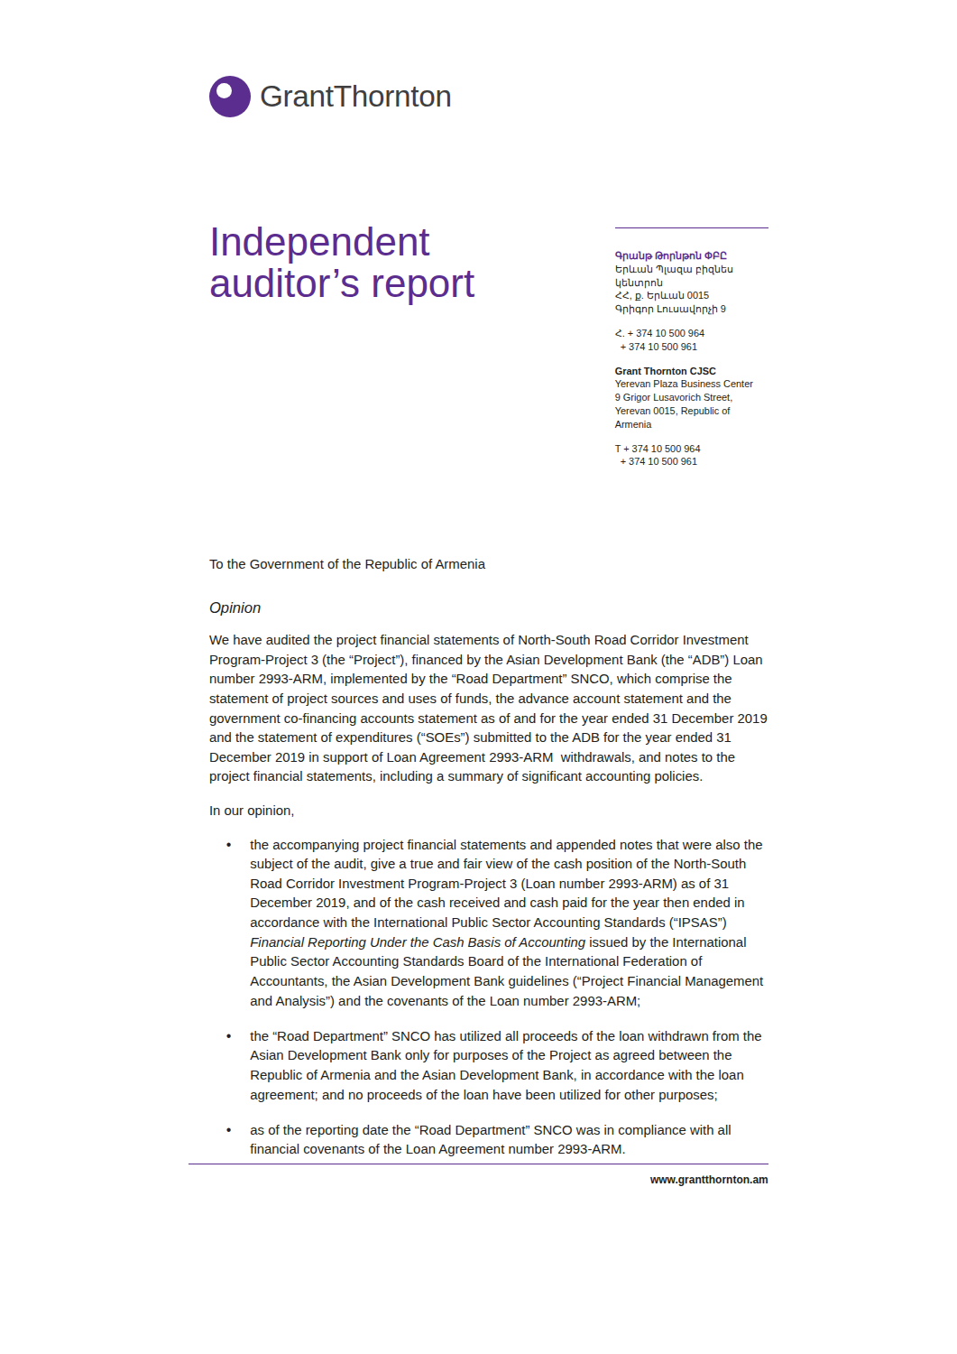GrantThornton
Independent auditor’s report
Գրանթ Թորնթոն ՓԲԸ
Երևան Պլազա բիզնես կենտրոն
ՀՀ, ք. Երևան 0015
Գրիգոր Լուսավորչի 9
Հ. + 374 10 500 964
+ 374 10 500 961
Grant Thornton CJSC
Yerevan Plaza Business Center
9 Grigor Lusavorich Street,
Yerevan 0015, Republic of Armenia
T + 374 10 500 964
+ 374 10 500 961
To the Government of the Republic of Armenia
Opinion
We have audited the project financial statements of North-South Road Corridor Investment Program-Project 3 (the “Project”), financed by the Asian Development Bank (the “ADB”) Loan number 2993-ARM, implemented by the “Road Department” SNCO, which comprise the statement of project sources and uses of funds, the advance account statement and the government co-financing accounts statement as of and for the year ended 31 December 2019 and the statement of expenditures (“SOEs”) submitted to the ADB for the year ended 31 December 2019 in support of Loan Agreement 2993-ARM withdrawals, and notes to the project financial statements, including a summary of significant accounting policies.
In our opinion,
the accompanying project financial statements and appended notes that were also the subject of the audit, give a true and fair view of the cash position of the North-South Road Corridor Investment Program-Project 3 (Loan number 2993-ARM) as of 31 December 2019, and of the cash received and cash paid for the year then ended in accordance with the International Public Sector Accounting Standards (“IPSAS”) Financial Reporting Under the Cash Basis of Accounting issued by the International Public Sector Accounting Standards Board of the International Federation of Accountants, the Asian Development Bank guidelines (“Project Financial Management and Analysis”) and the covenants of the Loan number 2993-ARM;
the “Road Department” SNCO has utilized all proceeds of the loan withdrawn from the Asian Development Bank only for purposes of the Project as agreed between the Republic of Armenia and the Asian Development Bank, in accordance with the loan agreement; and no proceeds of the loan have been utilized for other purposes;
as of the reporting date the “Road Department” SNCO was in compliance with all financial covenants of the Loan Agreement number 2993-ARM.
www.grantthornton.am